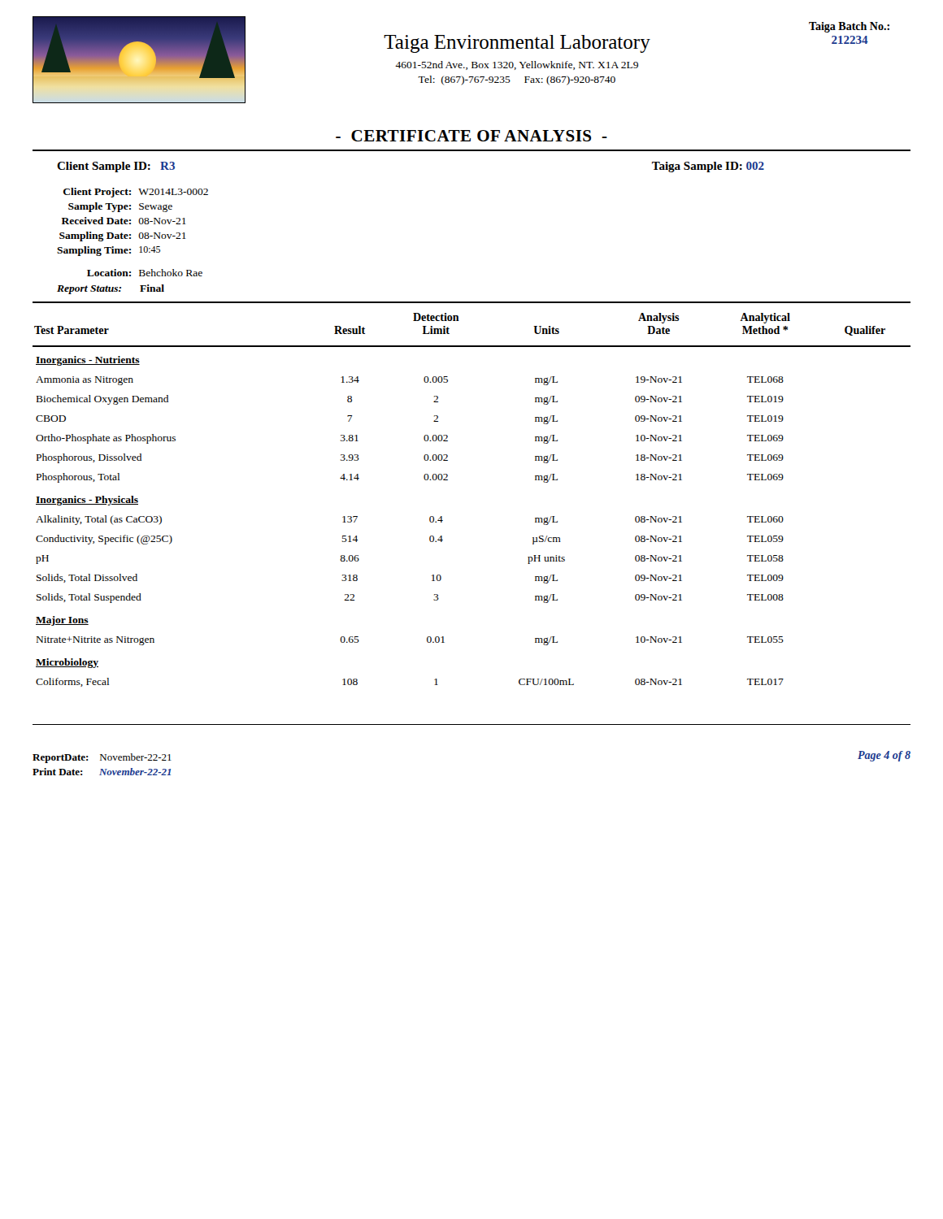Taiga Environmental Laboratory
4601-52nd Ave., Box 1320, Yellowknife, NT. X1A 2L9
Tel: (867)-767-9235 Fax: (867)-920-8740
Taiga Batch No.:
212234
- CERTIFICATE OF ANALYSIS -
Client Sample ID: R3
Taiga Sample ID: 002
| Client Project: | W2014L3-0002 |
| Sample Type: | Sewage |
| Received Date: | 08-Nov-21 |
| Sampling Date: | 08-Nov-21 |
| Sampling Time: | 10:45 |
| Location: | Behchoko Rae |
Report Status: Final
| Test Parameter | Result | Detection Limit | Units | Analysis Date | Analytical Method * | Qualifer |
| --- | --- | --- | --- | --- | --- | --- |
| Inorganics - Nutrients |
| Ammonia as Nitrogen | 1.34 | 0.005 | mg/L | 19-Nov-21 | TEL068 | |
| Biochemical Oxygen Demand | 8 | 2 | mg/L | 09-Nov-21 | TEL019 | |
| CBOD | 7 | 2 | mg/L | 09-Nov-21 | TEL019 | |
| Ortho-Phosphate as Phosphorus | 3.81 | 0.002 | mg/L | 10-Nov-21 | TEL069 | |
| Phosphorous, Dissolved | 3.93 | 0.002 | mg/L | 18-Nov-21 | TEL069 | |
| Phosphorous, Total | 4.14 | 0.002 | mg/L | 18-Nov-21 | TEL069 | |
| Inorganics - Physicals |
| Alkalinity, Total (as CaCO3) | 137 | 0.4 | mg/L | 08-Nov-21 | TEL060 | |
| Conductivity, Specific (@25C) | 514 | 0.4 | µS/cm | 08-Nov-21 | TEL059 | |
| pH | 8.06 | | pH units | 08-Nov-21 | TEL058 | |
| Solids, Total Dissolved | 318 | 10 | mg/L | 09-Nov-21 | TEL009 | |
| Solids, Total Suspended | 22 | 3 | mg/L | 09-Nov-21 | TEL008 | |
| Major Ions |
| Nitrate+Nitrite as Nitrogen | 0.65 | 0.01 | mg/L | 10-Nov-21 | TEL055 | |
| Microbiology |
| Coliforms, Fecal | 108 | 1 | CFU/100mL | 08-Nov-21 | TEL017 | |
ReportDate: November-22-21
Print Date: November-22-21
Page 4 of 8